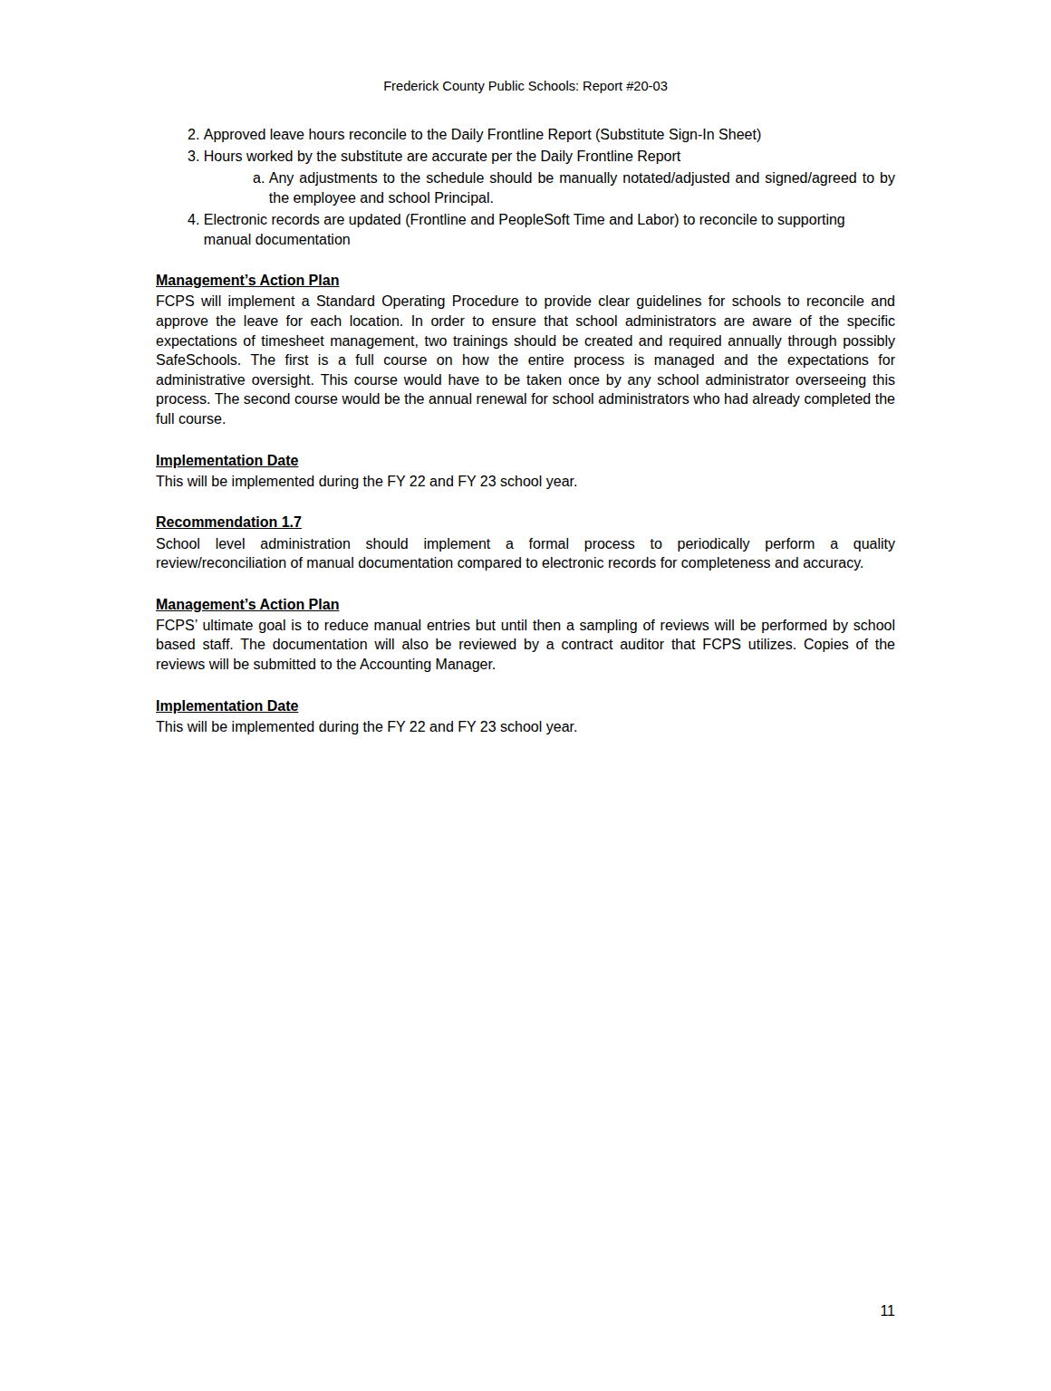Frederick County Public Schools: Report #20-03
Approved leave hours reconcile to the Daily Frontline Report (Substitute Sign-In Sheet)
Hours worked by the substitute are accurate per the Daily Frontline Report
Any adjustments to the schedule should be manually notated/adjusted and signed/agreed to by the employee and school Principal.
Electronic records are updated (Frontline and PeopleSoft Time and Labor) to reconcile to supporting manual documentation
Management’s Action Plan
FCPS will implement a Standard Operating Procedure to provide clear guidelines for schools to reconcile and approve the leave for each location. In order to ensure that school administrators are aware of the specific expectations of timesheet management, two trainings should be created and required annually through possibly SafeSchools. The first is a full course on how the entire process is managed and the expectations for administrative oversight. This course would have to be taken once by any school administrator overseeing this process. The second course would be the annual renewal for school administrators who had already completed the full course.
Implementation Date
This will be implemented during the FY 22 and FY 23 school year.
Recommendation 1.7
School level administration should implement a formal process to periodically perform a quality review/reconciliation of manual documentation compared to electronic records for completeness and accuracy.
Management’s Action Plan
FCPS’ ultimate goal is to reduce manual entries but until then a sampling of reviews will be performed by school based staff. The documentation will also be reviewed by a contract auditor that FCPS utilizes. Copies of the reviews will be submitted to the Accounting Manager.
Implementation Date
This will be implemented during the FY 22 and FY 23 school year.
11